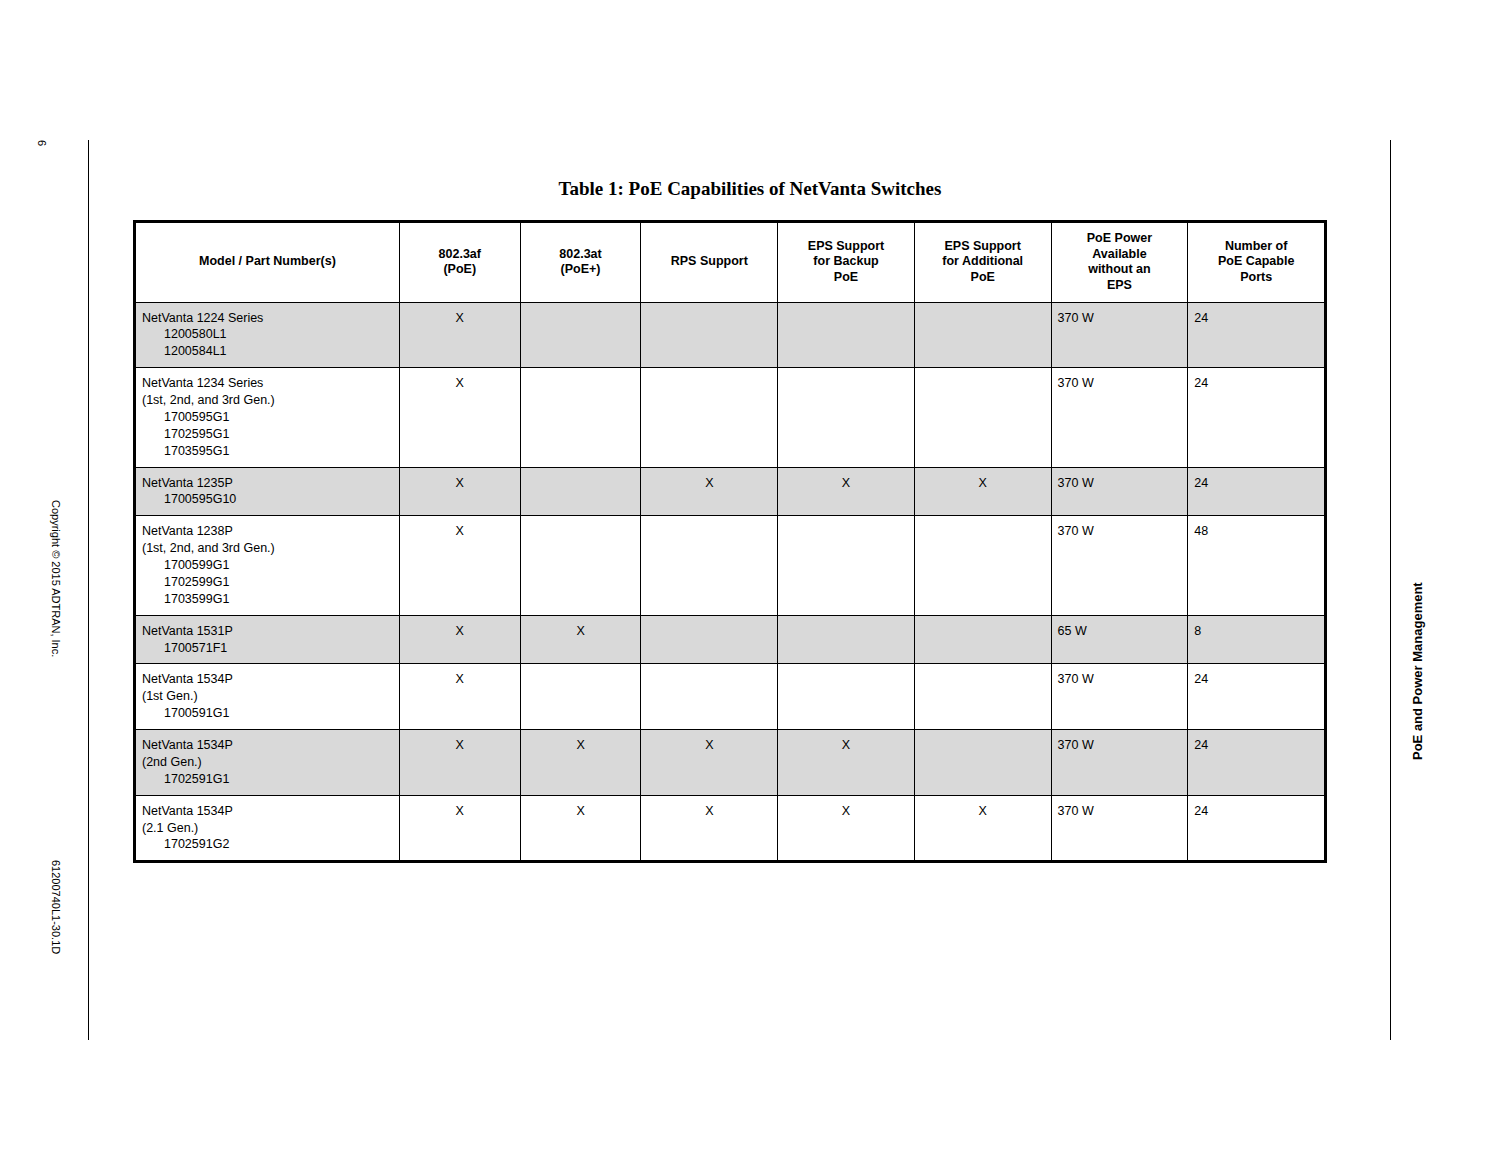6
Copyright © 2015 ADTRAN, Inc.
61200740L1-30.1D
PoE and Power Management
Table 1: PoE Capabilities of NetVanta Switches
| Model / Part Number(s) | 802.3af (PoE) | 802.3at (PoE+) | RPS Support | EPS Support for Backup PoE | EPS Support for Additional PoE | PoE Power Available without an EPS | Number of PoE Capable Ports |
| --- | --- | --- | --- | --- | --- | --- | --- |
| NetVanta 1224 Series 1200580L1 1200584L1 | X | | | | | 370 W | 24 |
| NetVanta 1234 Series (1st, 2nd, and 3rd Gen.) 1700595G1 1702595G1 1703595G1 | X | | | | | 370 W | 24 |
| NetVanta 1235P 1700595G10 | X | | X | X | X | 370 W | 24 |
| NetVanta 1238P (1st, 2nd, and 3rd Gen.) 1700599G1 1702599G1 1703599G1 | X | | | | | 370 W | 48 |
| NetVanta 1531P 1700571F1 | X | X | | | | 65 W | 8 |
| NetVanta 1534P (1st Gen.) 1700591G1 | X | | | | | 370 W | 24 |
| NetVanta 1534P (2nd Gen.) 1702591G1 | X | X | X | X | | 370 W | 24 |
| NetVanta 1534P (2.1 Gen.) 1702591G2 | X | X | X | X | X | 370 W | 24 |